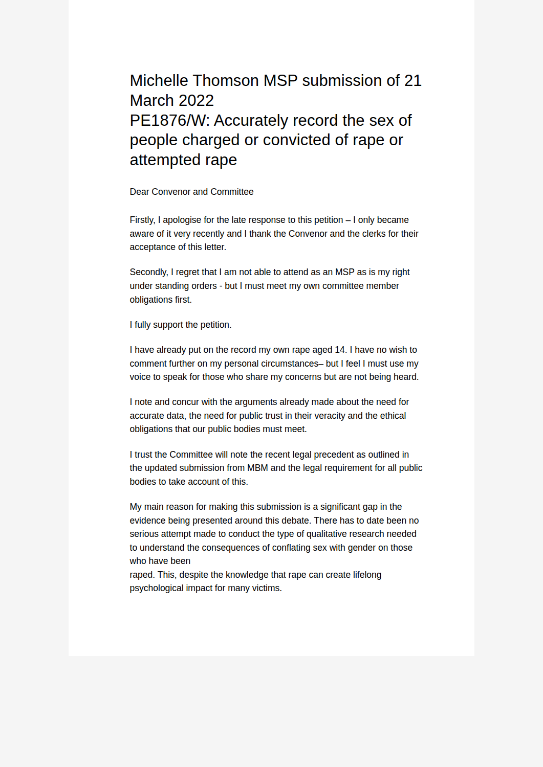Michelle Thomson MSP submission of 21 March 2022 PE1876/W: Accurately record the sex of people charged or convicted of rape or attempted rape
Dear Convenor and Committee
Firstly, I apologise for the late response to this petition – I only became aware of it very recently and I thank the Convenor and the clerks for their acceptance of this letter.
Secondly, I regret that I am not able to attend as an MSP as is my right under standing orders - but I must meet my own committee member obligations first.
I fully support the petition.
I have already put on the record my own rape aged 14. I have no wish to comment further on my personal circumstances– but I feel I must use my voice to speak for those who share my concerns but are not being heard.
I note and concur with the arguments already made about the need for accurate data, the need for public trust in their veracity and the ethical obligations that our public bodies must meet.
I trust the Committee will note the recent legal precedent as outlined in the updated submission from MBM and the legal requirement for all public bodies to take account of this.
My main reason for making this submission is a significant gap in the evidence being presented around this debate. There has to date been no serious attempt made to conduct the type of qualitative research needed to understand the consequences of conflating sex with gender on those who have been
raped. This, despite the knowledge that rape can create lifelong psychological impact for many victims.